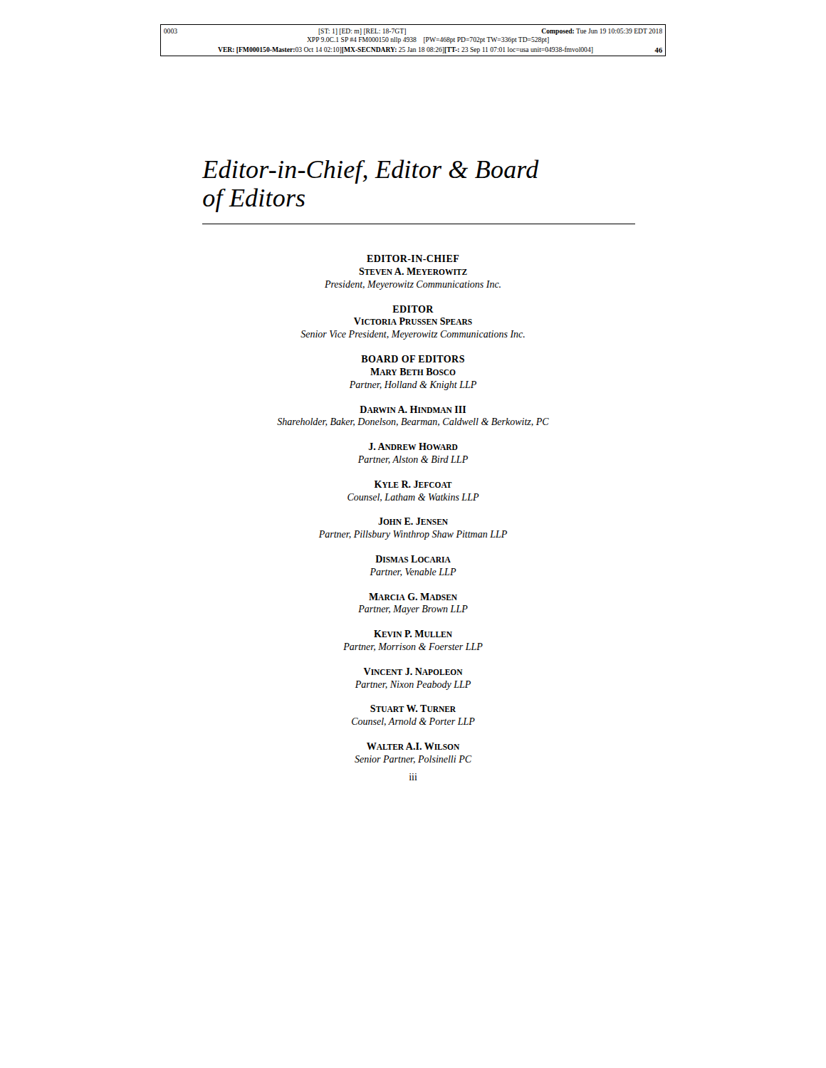0003 [ST: 1] [ED: m] [REL: 18-7GT] Composed: Tue Jun 19 10:05:39 EDT 2018
XPP 9.0C.1 SP #4 FM000150 nllp 4938 [PW=468pt PD=702pt TW=336pt TD=528pt]
VER: [FM000150-Master: 03 Oct 14 02:10][MX-SECNDARY: 25 Jan 18 08:26][TT-: 23 Sep 11 07:01 loc=usa unit=04938-fmvol004]
46
Editor-in-Chief, Editor & Board
of Editors
EDITOR-IN-CHIEF
STEVEN A. MEYEROWITZ
President, Meyerowitz Communications Inc.
EDITOR
VICTORIA PRUSSEN SPEARS
Senior Vice President, Meyerowitz Communications Inc.
BOARD OF EDITORS
MARY BETH BOSCO
Partner, Holland & Knight LLP
DARWIN A. HINDMAN III
Shareholder, Baker, Donelson, Bearman, Caldwell & Berkowitz, PC
J. ANDREW HOWARD
Partner, Alston & Bird LLP
KYLE R. JEFCOAT
Counsel, Latham & Watkins LLP
JOHN E. JENSEN
Partner, Pillsbury Winthrop Shaw Pittman LLP
DISMAS LOCARIA
Partner, Venable LLP
MARCIA G. MADSEN
Partner, Mayer Brown LLP
KEVIN P. MULLEN
Partner, Morrison & Foerster LLP
VINCENT J. NAPOLEON
Partner, Nixon Peabody LLP
STUART W. TURNER
Counsel, Arnold & Porter LLP
WALTER A.I. WILSON
Senior Partner, Polsinelli PC
iii